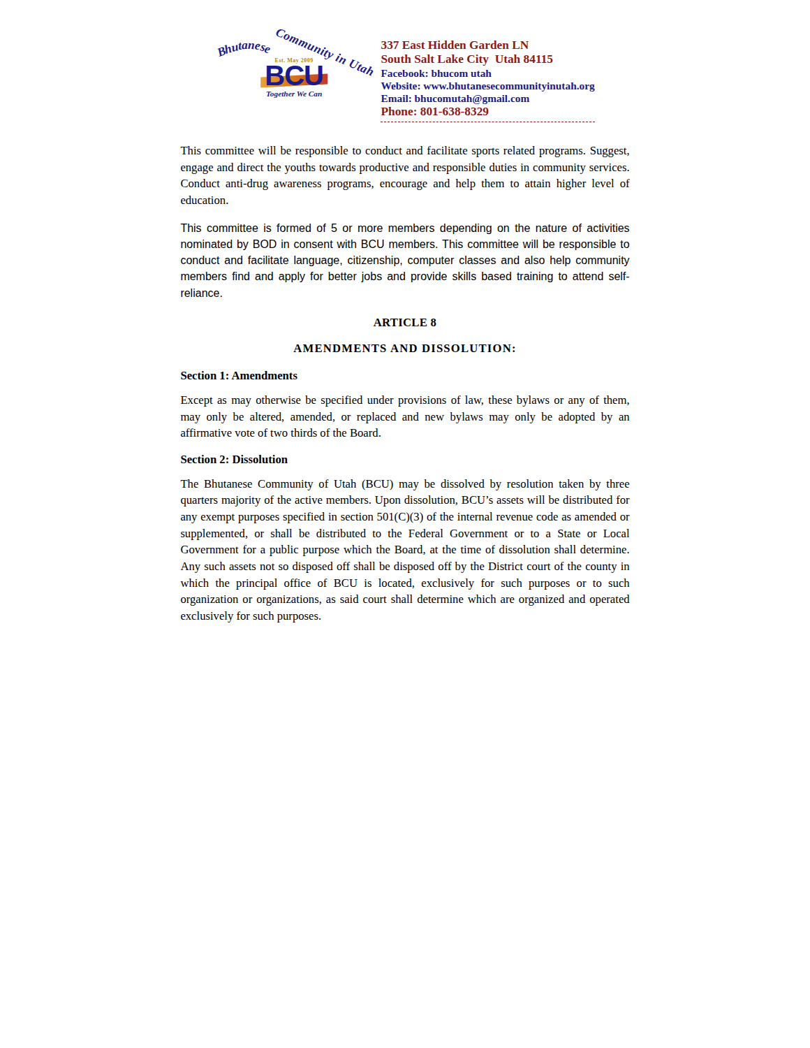Bhutanese Community in Utah
Est. May 2009
BCU
Together We Can
337 East Hidden Garden LN
South Salt Lake City Utah 84115
Facebook: bhucom utah
Website: www.bhutanesecommunityinutah.org
Email: bhucomutah@gmail.com
Phone: 801-638-8329
This committee will be responsible to conduct and facilitate sports related programs. Suggest, engage and direct the youths towards productive and responsible duties in community services. Conduct anti-drug awareness programs, encourage and help them to attain higher level of education.
This committee is formed of 5 or more members depending on the nature of activities nominated by BOD in consent with BCU members. This committee will be responsible to conduct and facilitate language, citizenship, computer classes and also help community members find and apply for better jobs and provide skills based training to attend self-reliance.
ARTICLE 8
AMENDMENTS AND DISSOLUTION:
Section 1: Amendments
Except as may otherwise be specified under provisions of law, these bylaws or any of them, may only be altered, amended, or replaced and new bylaws may only be adopted by an affirmative vote of two thirds of the Board.
Section 2: Dissolution
The Bhutanese Community of Utah (BCU) may be dissolved by resolution taken by three quarters majority of the active members. Upon dissolution, BCU’s assets will be distributed for any exempt purposes specified in section 501(C)(3) of the internal revenue code as amended or supplemented, or shall be distributed to the Federal Government or to a State or Local Government for a public purpose which the Board, at the time of dissolution shall determine. Any such assets not so disposed off shall be disposed off by the District court of the county in which the principal office of BCU is located, exclusively for such purposes or to such organization or organizations, as said court shall determine which are organized and operated exclusively for such purposes.